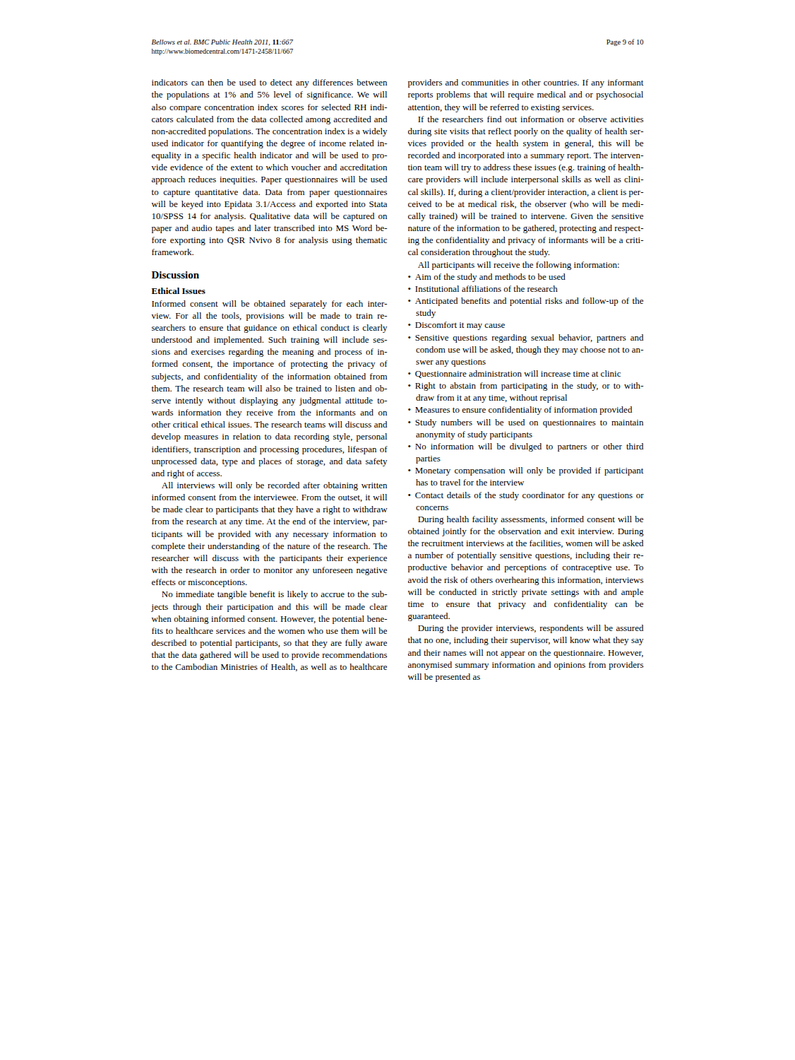Bellows et al. BMC Public Health 2011, 11:667
http://www.biomedcentral.com/1471-2458/11/667
Page 9 of 10
indicators can then be used to detect any differences between the populations at 1% and 5% level of significance. We will also compare concentration index scores for selected RH indicators calculated from the data collected among accredited and non-accredited populations. The concentration index is a widely used indicator for quantifying the degree of income related inequality in a specific health indicator and will be used to provide evidence of the extent to which voucher and accreditation approach reduces inequities. Paper questionnaires will be used to capture quantitative data. Data from paper questionnaires will be keyed into Epidata 3.1/Access and exported into Stata 10/SPSS 14 for analysis. Qualitative data will be captured on paper and audio tapes and later transcribed into MS Word before exporting into QSR Nvivo 8 for analysis using thematic framework.
Discussion
Ethical Issues
Informed consent will be obtained separately for each interview. For all the tools, provisions will be made to train researchers to ensure that guidance on ethical conduct is clearly understood and implemented. Such training will include sessions and exercises regarding the meaning and process of informed consent, the importance of protecting the privacy of subjects, and confidentiality of the information obtained from them. The research team will also be trained to listen and observe intently without displaying any judgmental attitude towards information they receive from the informants and on other critical ethical issues. The research teams will discuss and develop measures in relation to data recording style, personal identifiers, transcription and processing procedures, lifespan of unprocessed data, type and places of storage, and data safety and right of access.
All interviews will only be recorded after obtaining written informed consent from the interviewee. From the outset, it will be made clear to participants that they have a right to withdraw from the research at any time. At the end of the interview, participants will be provided with any necessary information to complete their understanding of the nature of the research. The researcher will discuss with the participants their experience with the research in order to monitor any unforeseen negative effects or misconceptions.
No immediate tangible benefit is likely to accrue to the subjects through their participation and this will be made clear when obtaining informed consent. However, the potential benefits to healthcare services and the women who use them will be described to potential participants, so that they are fully aware that the data gathered will be used to provide recommendations to the Cambodian Ministries of Health, as well as to healthcare providers and communities in other countries. If any informant reports problems that will require medical and or psychosocial attention, they will be referred to existing services.
If the researchers find out information or observe activities during site visits that reflect poorly on the quality of health services provided or the health system in general, this will be recorded and incorporated into a summary report. The intervention team will try to address these issues (e.g. training of healthcare providers will include interpersonal skills as well as clinical skills). If, during a client/provider interaction, a client is perceived to be at medical risk, the observer (who will be medically trained) will be trained to intervene. Given the sensitive nature of the information to be gathered, protecting and respecting the confidentiality and privacy of informants will be a critical consideration throughout the study.
All participants will receive the following information:
Aim of the study and methods to be used
Institutional affiliations of the research
Anticipated benefits and potential risks and follow-up of the study
Discomfort it may cause
Sensitive questions regarding sexual behavior, partners and condom use will be asked, though they may choose not to answer any questions
Questionnaire administration will increase time at clinic
Right to abstain from participating in the study, or to withdraw from it at any time, without reprisal
Measures to ensure confidentiality of information provided
Study numbers will be used on questionnaires to maintain anonymity of study participants
No information will be divulged to partners or other third parties
Monetary compensation will only be provided if participant has to travel for the interview
Contact details of the study coordinator for any questions or concerns
During health facility assessments, informed consent will be obtained jointly for the observation and exit interview. During the recruitment interviews at the facilities, women will be asked a number of potentially sensitive questions, including their reproductive behavior and perceptions of contraceptive use. To avoid the risk of others overhearing this information, interviews will be conducted in strictly private settings with and ample time to ensure that privacy and confidentiality can be guaranteed.
During the provider interviews, respondents will be assured that no one, including their supervisor, will know what they say and their names will not appear on the questionnaire. However, anonymised summary information and opinions from providers will be presented as